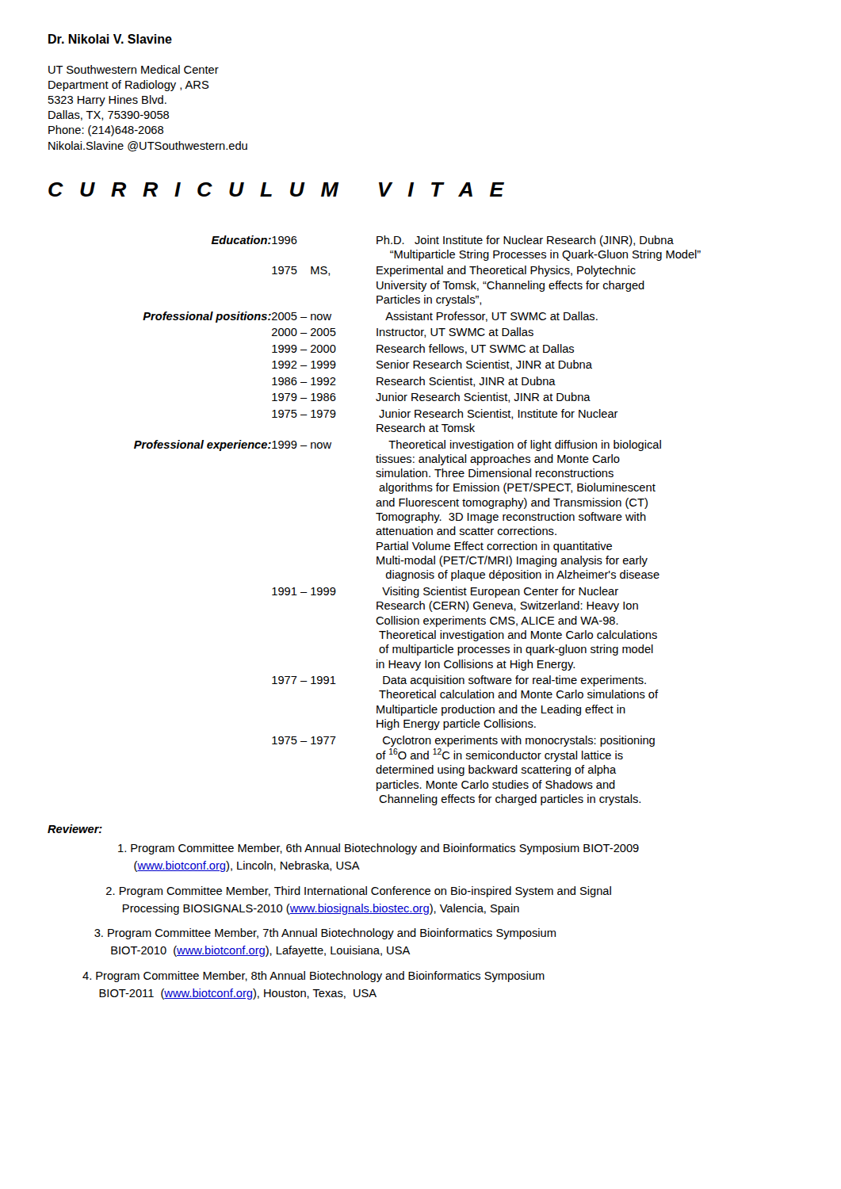Dr. Nikolai V. Slavine
UT Southwestern Medical Center
Department of Radiology , ARS
5323 Harry Hines Blvd.
Dallas, TX, 75390-9058
Phone: (214)648-2068
Nikolai.Slavine @UTSouthwestern.edu
C U R R I C U L U M V I T A E
| Education: | 1996 | Ph.D. Joint Institute for Nuclear Research (JINR), Dubna “Multiparticle String Processes in Quark-Gluon String Model” |
| | 1975 MS, | Experimental and Theoretical Physics, Polytechnic University of Tomsk, “Channeling effects for charged Particles in crystals”, |
| Professional positions: | 2005 – now | Assistant Professor, UT SWMC at Dallas. |
| | 2000 – 2005 | Instructor, UT SWMC at Dallas |
| | 1999 – 2000 | Research fellows, UT SWMC at Dallas |
| | 1992 – 1999 | Senior Research Scientist, JINR at Dubna |
| | 1986 – 1992 | Research Scientist, JINR at Dubna |
| | 1979 – 1986 | Junior Research Scientist, JINR at Dubna |
| | 1975 – 1979 | Junior Research Scientist, Institute for Nuclear Research at Tomsk |
| Professional experience: | 1999 – now | Theoretical investigation of light diffusion in biological tissues: analytical approaches and Monte Carlo simulation. Three Dimensional reconstructions algorithms for Emission (PET/SPECT, Bioluminescent and Fluorescent tomography) and Transmission (CT) Tomography. 3D Image reconstruction software with attenuation and scatter corrections. Partial Volume Effect correction in quantitative Multi-modal (PET/CT/MRI) Imaging analysis for early diagnosis of plaque déposition in Alzheimer's disease |
| | 1991 – 1999 | Visiting Scientist European Center for Nuclear Research (CERN) Geneva, Switzerland: Heavy Ion Collision experiments CMS, ALICE and WA-98. Theoretical investigation and Monte Carlo calculations of multiparticle processes in quark-gluon string model in Heavy Ion Collisions at High Energy. |
| | 1977 – 1991 | Data acquisition software for real-time experiments. Theoretical calculation and Monte Carlo simulations of Multiparticle production and the Leading effect in High Energy particle Collisions. |
| | 1975 – 1977 | Cyclotron experiments with monocrystals: positioning of 16 O and 12 C in semiconductor crystal lattice is determined using backward scattering of alpha particles. Monte Carlo studies of Shadows and Channeling effects for charged particles in crystals. |
Reviewer:
Program Committee Member, 6th Annual Biotechnology and Bioinformatics Symposium BIOT-2009 (www.biotconf.org), Lincoln, Nebraska, USA
Program Committee Member, Third International Conference on Bio-inspired System and Signal Processing BIOSIGNALS-2010 (www.biosignals.biostec.org), Valencia, Spain
Program Committee Member, 7th Annual Biotechnology and Bioinformatics Symposium BIOT-2010 (www.biotconf.org), Lafayette, Louisiana, USA
Program Committee Member, 8th Annual Biotechnology and Bioinformatics Symposium BIOT-2011 (www.biotconf.org), Houston, Texas, USA